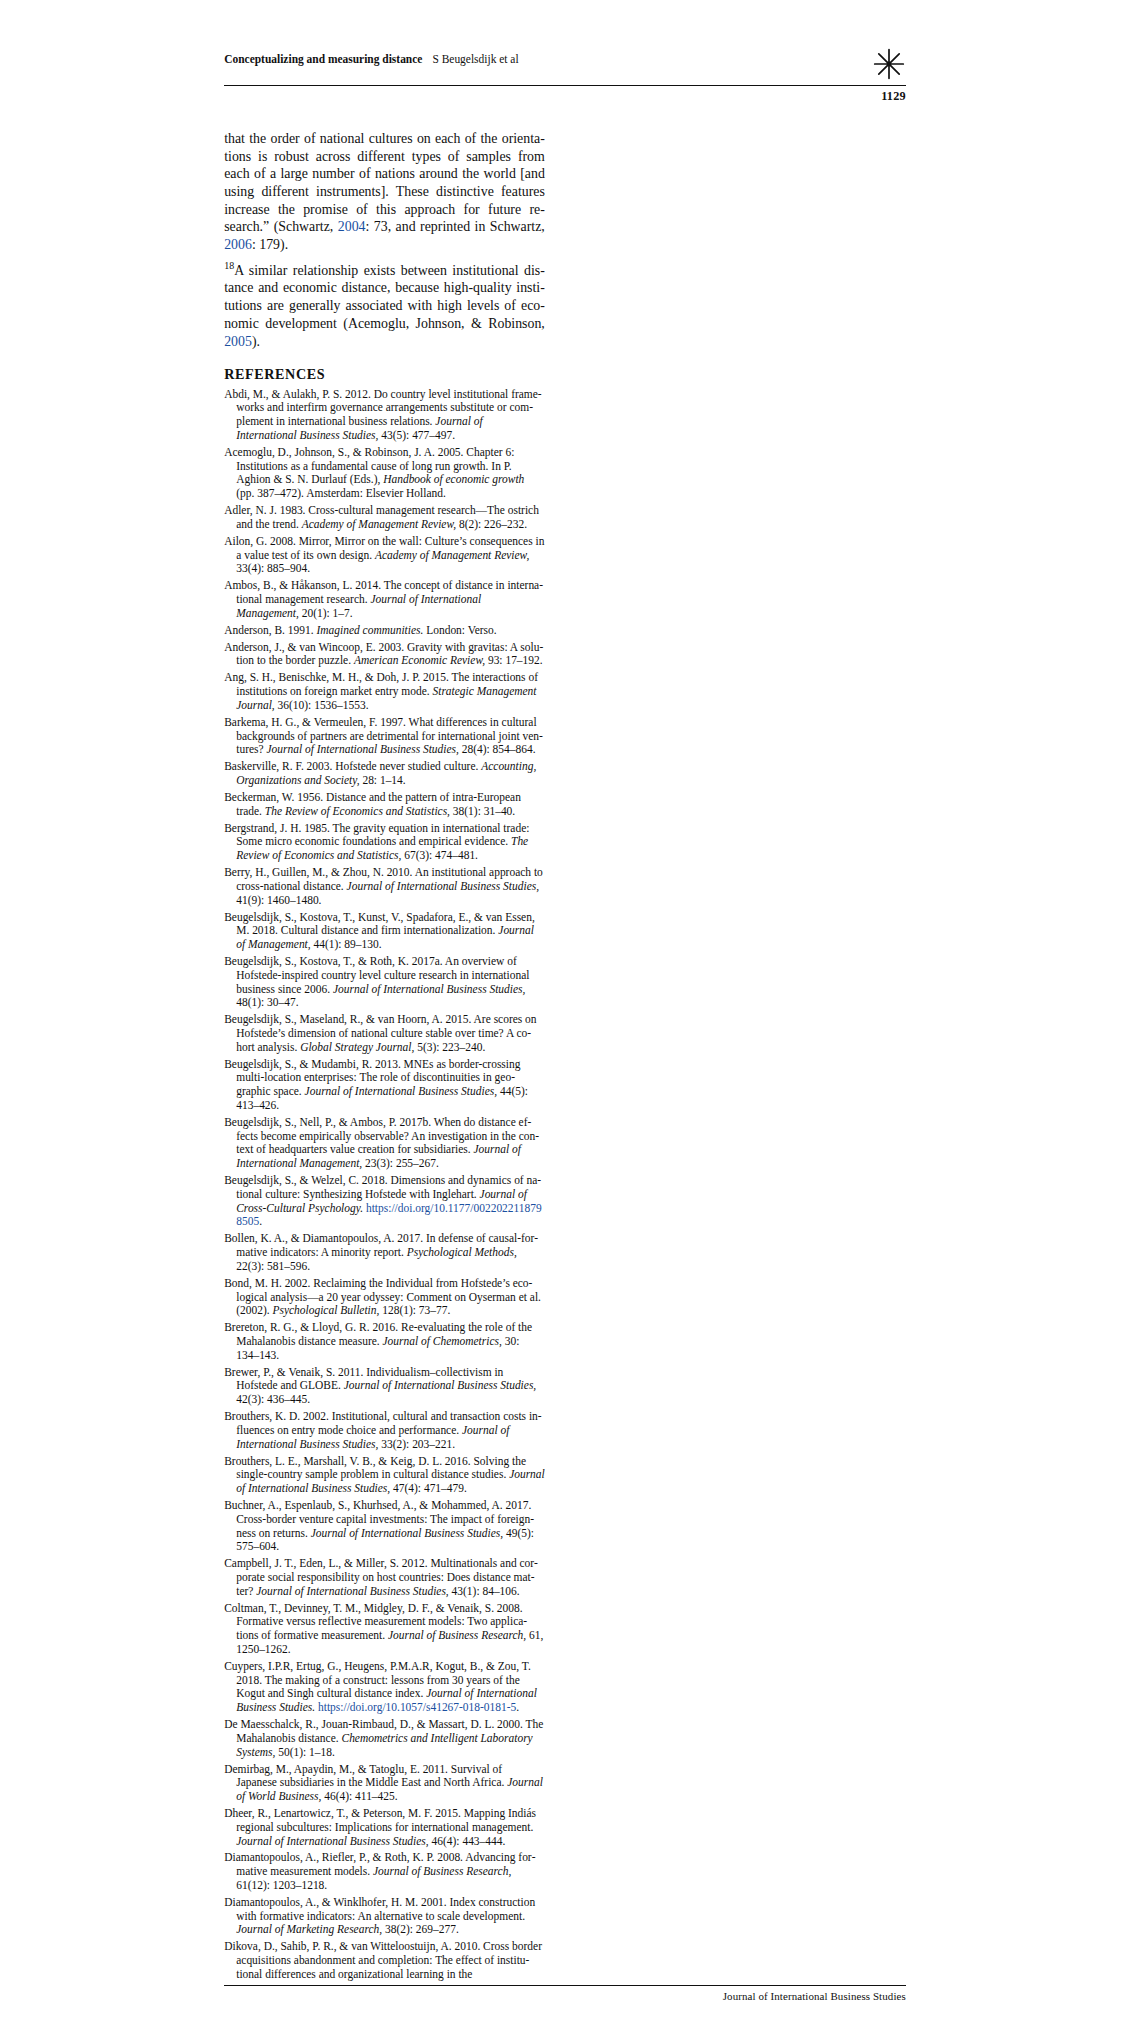Conceptualizing and measuring distance S Beugelsdijk et al
1129
that the order of national cultures on each of the orientations is robust across different types of samples from each of a large number of nations around the world [and using different instruments]. These distinctive features increase the promise of this approach for future research.” (Schwartz, 2004: 73, and reprinted in Schwartz, 2006: 179).
18A similar relationship exists between institutional distance and economic distance, because high-quality institutions are generally associated with high levels of economic development (Acemoglu, Johnson, & Robinson, 2005).
REFERENCES
Abdi, M., & Aulakh, P. S. 2012. Do country level institutional frameworks and interfirm governance arrangements substitute or complement in international business relations. Journal of International Business Studies, 43(5): 477–497.
Acemoglu, D., Johnson, S., & Robinson, J. A. 2005. Chapter 6: Institutions as a fundamental cause of long run growth. In P. Aghion & S. N. Durlauf (Eds.), Handbook of economic growth (pp. 387–472). Amsterdam: Elsevier Holland.
Adler, N. J. 1983. Cross-cultural management research—The ostrich and the trend. Academy of Management Review, 8(2): 226–232.
Ailon, G. 2008. Mirror, Mirror on the wall: Culture’s consequences in a value test of its own design. Academy of Management Review, 33(4): 885–904.
Ambos, B., & Håkanson, L. 2014. The concept of distance in international management research. Journal of International Management, 20(1): 1–7.
Anderson, B. 1991. Imagined communities. London: Verso.
Anderson, J., & van Wincoop, E. 2003. Gravity with gravitas: A solution to the border puzzle. American Economic Review, 93: 17–192.
Ang, S. H., Benischke, M. H., & Doh, J. P. 2015. The interactions of institutions on foreign market entry mode. Strategic Management Journal, 36(10): 1536–1553.
Barkema, H. G., & Vermeulen, F. 1997. What differences in cultural backgrounds of partners are detrimental for international joint ventures? Journal of International Business Studies, 28(4): 854–864.
Baskerville, R. F. 2003. Hofstede never studied culture. Accounting, Organizations and Society, 28: 1–14.
Beckerman, W. 1956. Distance and the pattern of intra-European trade. The Review of Economics and Statistics, 38(1): 31–40.
Bergstrand, J. H. 1985. The gravity equation in international trade: Some micro economic foundations and empirical evidence. The Review of Economics and Statistics, 67(3): 474–481.
Berry, H., Guillen, M., & Zhou, N. 2010. An institutional approach to cross-national distance. Journal of International Business Studies, 41(9): 1460–1480.
Beugelsdijk, S., Kostova, T., Kunst, V., Spadafora, E., & van Essen, M. 2018. Cultural distance and firm internationalization. Journal of Management, 44(1): 89–130.
Beugelsdijk, S., Kostova, T., & Roth, K. 2017a. An overview of Hofstede-inspired country level culture research in international business since 2006. Journal of International Business Studies, 48(1): 30–47.
Beugelsdijk, S., Maseland, R., & van Hoorn, A. 2015. Are scores on Hofstede’s dimension of national culture stable over time? A cohort analysis. Global Strategy Journal, 5(3): 223–240.
Beugelsdijk, S., & Mudambi, R. 2013. MNEs as border-crossing multi-location enterprises: The role of discontinuities in geographic space. Journal of International Business Studies, 44(5): 413–426.
Beugelsdijk, S., Nell, P., & Ambos, P. 2017b. When do distance effects become empirically observable? An investigation in the context of headquarters value creation for subsidiaries. Journal of International Management, 23(3): 255–267.
Beugelsdijk, S., & Welzel, C. 2018. Dimensions and dynamics of national culture: Synthesizing Hofstede with Inglehart. Journal of Cross-Cultural Psychology. https://doi.org/10.1177/0022022118798505.
Bollen, K. A., & Diamantopoulos, A. 2017. In defense of causal-formative indicators: A minority report. Psychological Methods, 22(3): 581–596.
Bond, M. H. 2002. Reclaiming the Individual from Hofstede’s ecological analysis—a 20 year odyssey: Comment on Oyserman et al. (2002). Psychological Bulletin, 128(1): 73–77.
Brereton, R. G., & Lloyd, G. R. 2016. Re-evaluating the role of the Mahalanobis distance measure. Journal of Chemometrics, 30: 134–143.
Brewer, P., & Venaik, S. 2011. Individualism–collectivism in Hofstede and GLOBE. Journal of International Business Studies, 42(3): 436–445.
Brouthers, K. D. 2002. Institutional, cultural and transaction costs influences on entry mode choice and performance. Journal of International Business Studies, 33(2): 203–221.
Brouthers, L. E., Marshall, V. B., & Keig, D. L. 2016. Solving the single-country sample problem in cultural distance studies. Journal of International Business Studies, 47(4): 471–479.
Buchner, A., Espenlaub, S., Khurhsed, A., & Mohammed, A. 2017. Cross-border venture capital investments: The impact of foreignness on returns. Journal of International Business Studies, 49(5): 575–604.
Campbell, J. T., Eden, L., & Miller, S. 2012. Multinationals and corporate social responsibility on host countries: Does distance matter? Journal of International Business Studies, 43(1): 84–106.
Coltman, T., Devinney, T. M., Midgley, D. F., & Venaik, S. 2008. Formative versus reflective measurement models: Two applications of formative measurement. Journal of Business Research, 61, 1250–1262.
Cuypers, I.P.R, Ertug, G., Heugens, P.M.A.R, Kogut, B., & Zou, T. 2018. The making of a construct: lessons from 30 years of the Kogut and Singh cultural distance index. Journal of International Business Studies. https://doi.org/10.1057/s41267-018-0181-5.
De Maesschalck, R., Jouan-Rimbaud, D., & Massart, D. L. 2000. The Mahalanobis distance. Chemometrics and Intelligent Laboratory Systems, 50(1): 1–18.
Demirbag, M., Apaydin, M., & Tatoglu, E. 2011. Survival of Japanese subsidiaries in the Middle East and North Africa. Journal of World Business, 46(4): 411–425.
Dheer, R., Lenartowicz, T., & Peterson, M. F. 2015. Mapping Indiás regional subcultures: Implications for international management. Journal of International Business Studies, 46(4): 443–444.
Diamantopoulos, A., Riefler, P., & Roth, K. P. 2008. Advancing formative measurement models. Journal of Business Research, 61(12): 1203–1218.
Diamantopoulos, A., & Winklhofer, H. M. 2001. Index construction with formative indicators: An alternative to scale development. Journal of Marketing Research, 38(2): 269–277.
Dikova, D., Sahib, P. R., & van Witteloostuijn, A. 2010. Cross border acquisitions abandonment and completion: The effect of institutional differences and organizational learning in the
Journal of International Business Studies